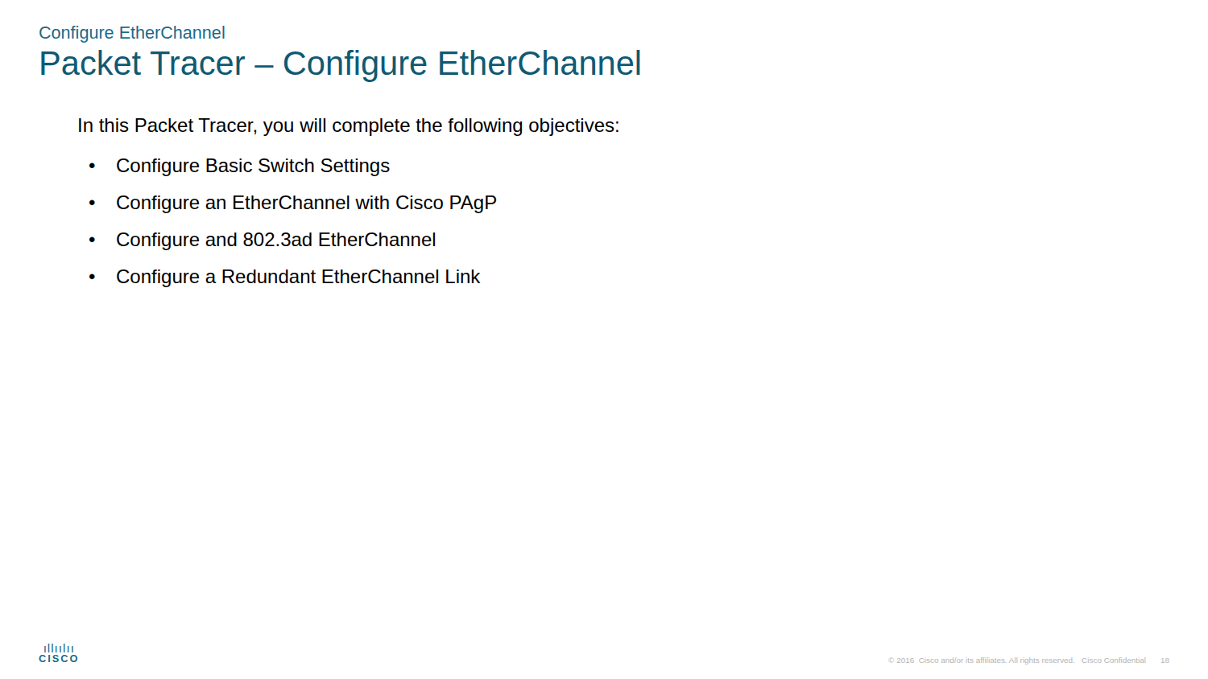Configure EtherChannel
Packet Tracer – Configure EtherChannel
In this Packet Tracer, you will complete the following objectives:
Configure Basic Switch Settings
Configure an EtherChannel with Cisco PAgP
Configure and 802.3ad EtherChannel
Configure a Redundant EtherChannel Link
ıllıılıı
CISCO
© 2016 Cisco and/or its affiliates. All rights reserved. Cisco Confidential 18